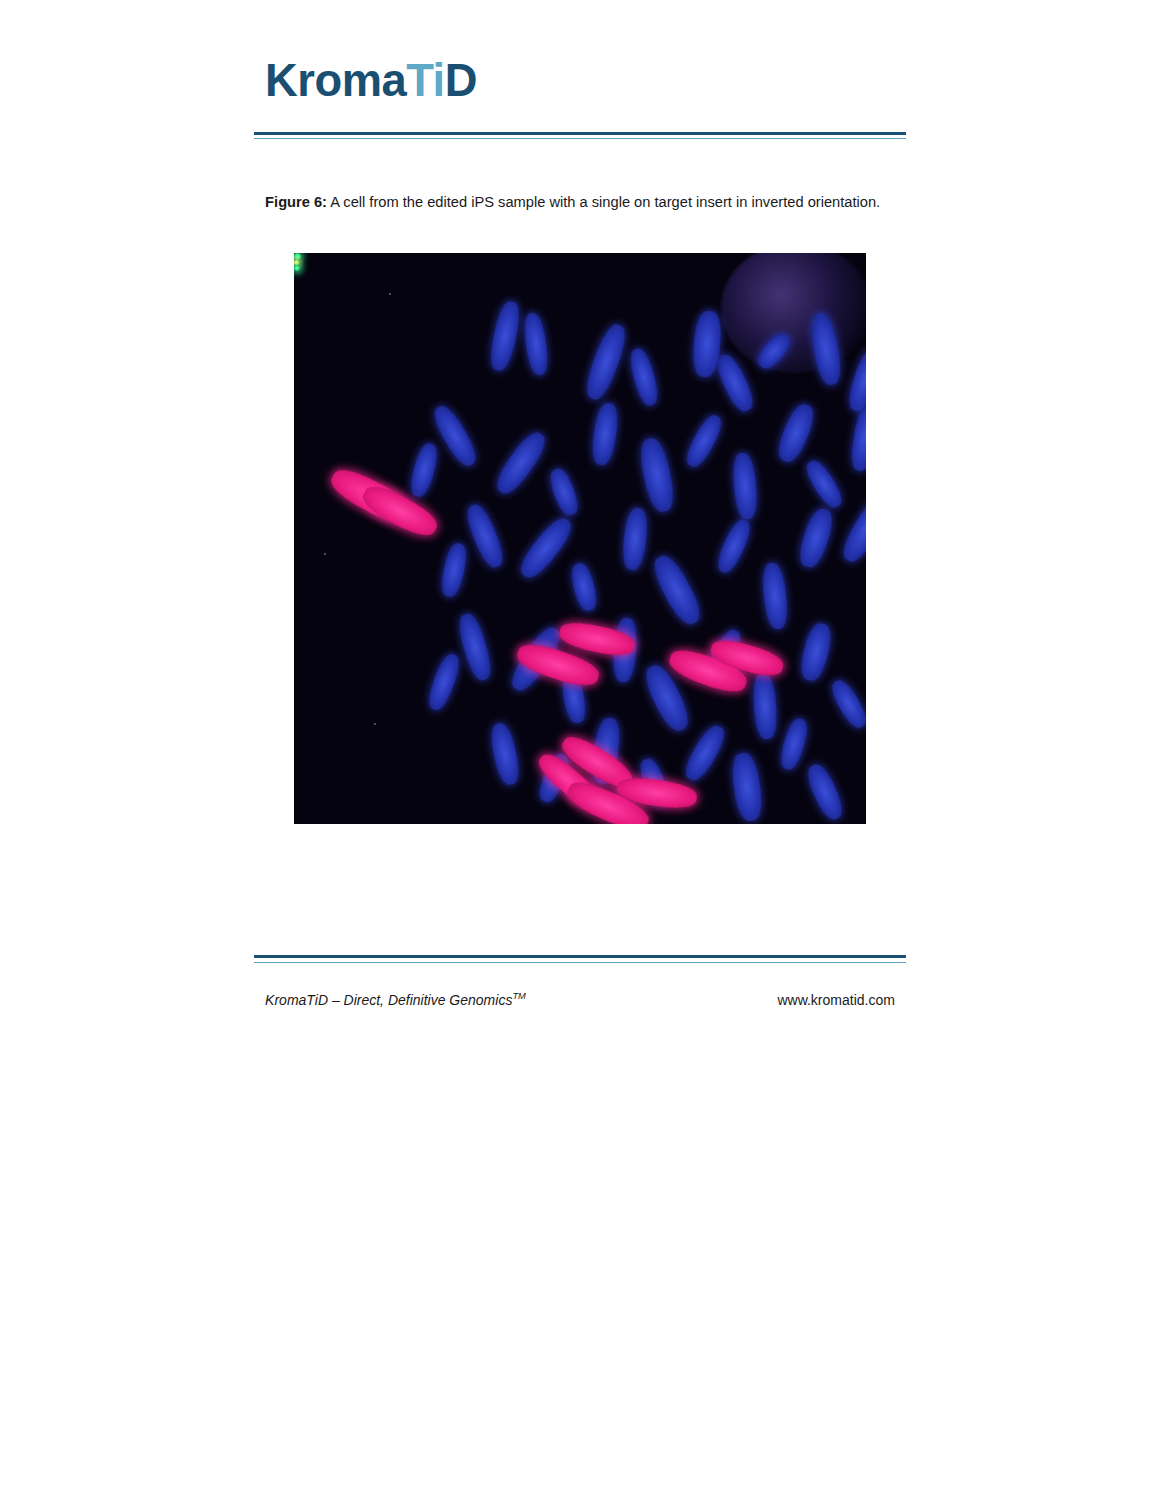Kroma Ti D
Figure 6: A cell from the edited iPS sample with a single on target insert in inverted orientation.
KromaTiD – Direct, Definitive GenomicsTM www.kromatid.com